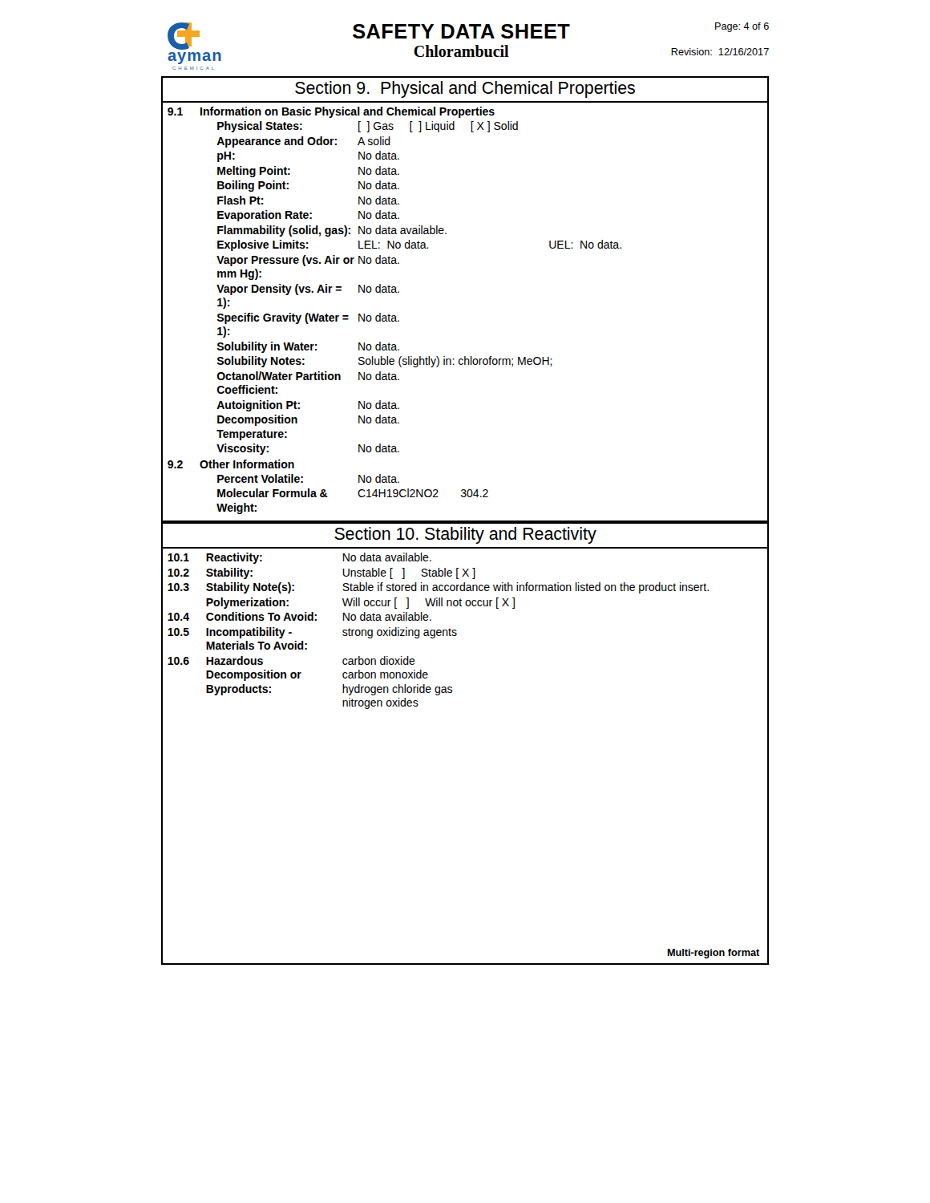ayman CHEMICAL
SAFETY DATA SHEET
Chlorambucil
Page: 4 of 6
Revision: 12/16/2017
Section 9. Physical and Chemical Properties
9.1 Information on Basic Physical and Chemical Properties
Physical States: [ ] Gas [ ] Liquid [ X ] Solid
Appearance and Odor: A solid
pH: No data.
Melting Point: No data.
Boiling Point: No data.
Flash Pt: No data.
Evaporation Rate: No data.
Flammability (solid, gas): No data available.
Explosive Limits: LEL: No data.UEL: No data.
Vapor Pressure (vs. Air or mm Hg): No data.
Vapor Density (vs. Air = 1): No data.
Specific Gravity (Water = 1): No data.
Solubility in Water: No data.
Solubility Notes: Soluble (slightly) in: chloroform; MeOH;
Octanol/Water Partition Coefficient: No data.
Autoignition Pt: No data.
Decomposition Temperature: No data.
Viscosity: No data.
9.2 Other Information
Percent Volatile: No data.
Molecular Formula & Weight: C14H19Cl2NO2 304.2
Section 10. Stability and Reactivity
10.1 Reactivity: No data available.
10.2 Stability: Unstable [ ] Stable [ X ]
10.3 Stability Note(s): Stable if stored in accordance with information listed on the product insert.
Polymerization: Will occur [ ] Will not occur [ X ]
10.4 Conditions To Avoid: No data available.
10.5 Incompatibility - Materials To Avoid: strong oxidizing agents
10.6 Hazardous Decomposition or Byproducts: carbon dioxide
carbon monoxide
hydrogen chloride gas
nitrogen oxides
Multi-region format